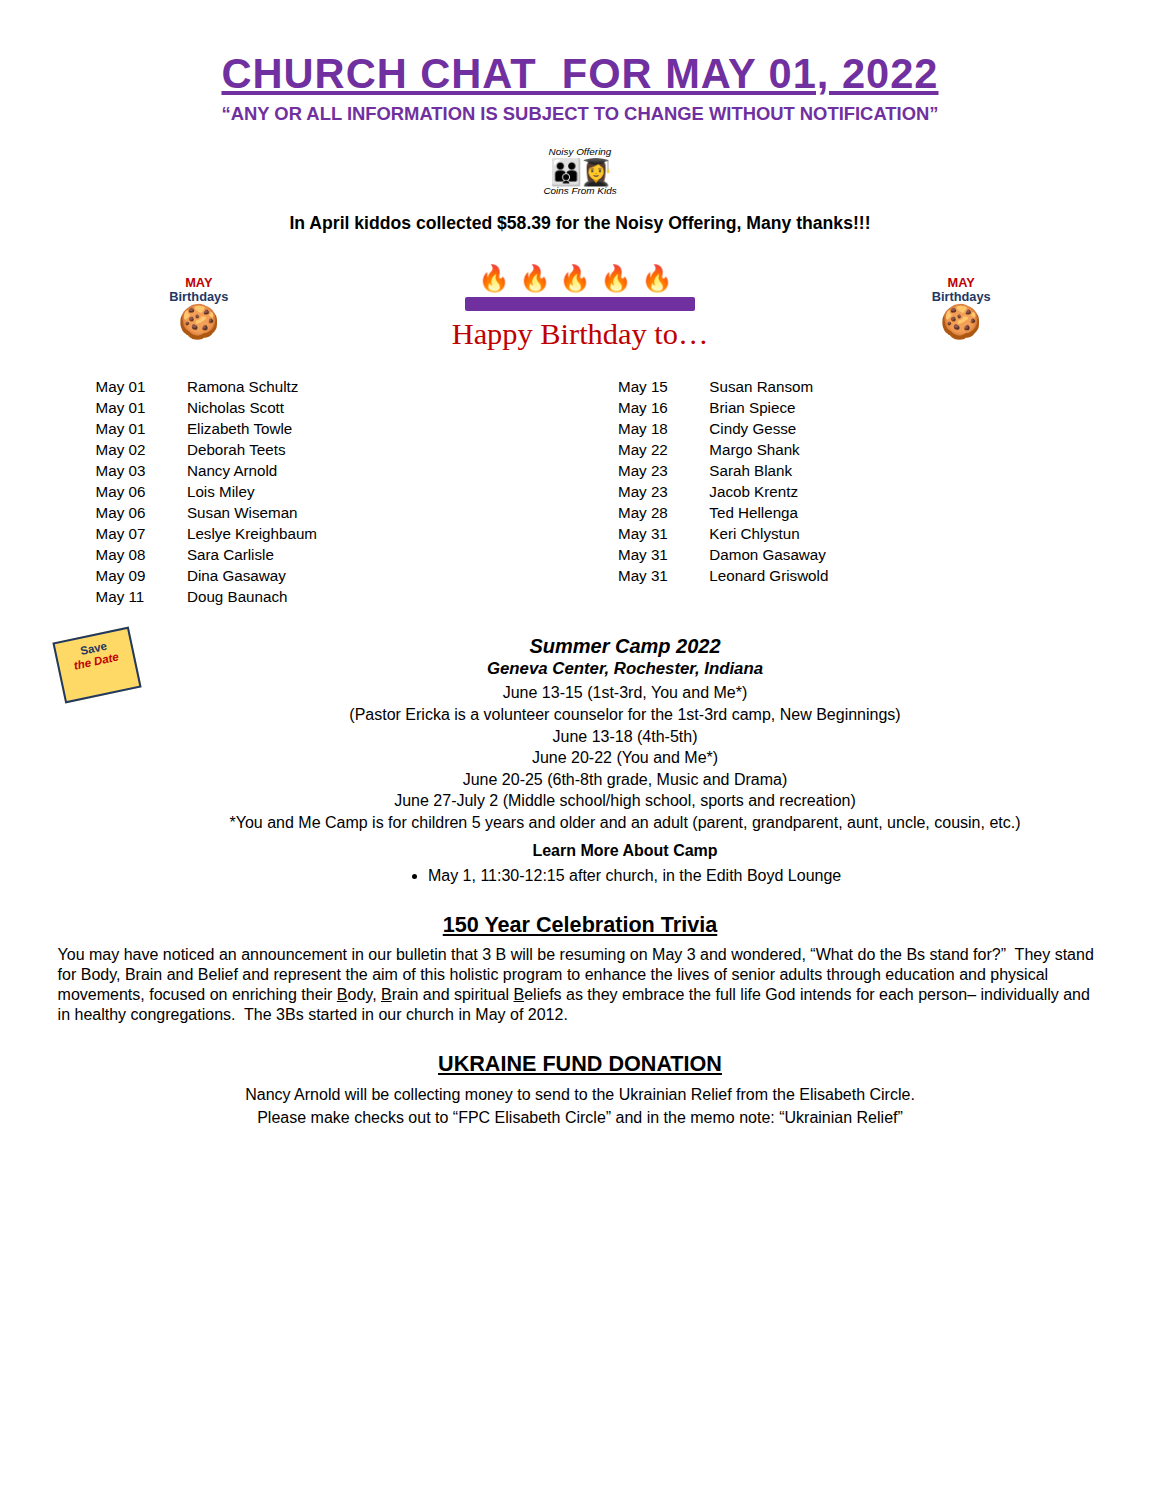Church Chat for May 01, 2022
“Any or all information is subject to change without notification”
Noisy Offering
👪👩‍🎓
Coins From Kids
In April kiddos collected $58.39 for the Noisy Offering, Many thanks!!!
MAY Birthdays 🍪
🔥🔥🔥🔥🔥
Happy Birthday to…
MAY Birthdays 🍪
| May 01 | Ramona Schultz | May 15 | Susan Ransom |
| May 01 | Nicholas Scott | May 16 | Brian Spiece |
| May 01 | Elizabeth Towle | May 18 | Cindy Gesse |
| May 02 | Deborah Teets | May 22 | Margo Shank |
| May 03 | Nancy Arnold | May 23 | Sarah Blank |
| May 06 | Lois Miley | May 23 | Jacob Krentz |
| May 06 | Susan Wiseman | May 28 | Ted Hellenga |
| May 07 | Leslye Kreighbaum | May 31 | Keri Chlystun |
| May 08 | Sara Carlisle | May 31 | Damon Gasaway |
| May 09 | Dina Gasaway | May 31 | Leonard Griswold |
| May 11 | Doug Baunach | | |
Save
the Date
Summer Camp 2022
Geneva Center, Rochester, Indiana
June 13-15 (1st-3rd, You and Me*)
(Pastor Ericka is a volunteer counselor for the 1st-3rd camp, New Beginnings)
June 13-18 (4th-5th)
June 20-22 (You and Me*)
June 20-25 (6th-8th grade, Music and Drama)
June 27-July 2 (Middle school/high school, sports and recreation)
*You and Me Camp is for children 5 years and older and an adult (parent, grandparent, aunt, uncle, cousin, etc.)
Learn More About Camp
May 1, 11:30-12:15 after church, in the Edith Boyd Lounge
150 Year Celebration Trivia
You may have noticed an announcement in our bulletin that 3 B will be resuming on May 3 and wondered, “What do the Bs stand for?” They stand for Body, Brain and Belief and represent the aim of this holistic program to enhance the lives of senior adults through education and physical movements, focused on enriching their Body, Brain and spiritual Beliefs as they embrace the full life God intends for each person– individually and in healthy congregations. The 3Bs started in our church in May of 2012.
UKRAINE FUND DONATION
Nancy Arnold will be collecting money to send to the Ukrainian Relief from the Elisabeth Circle.
Please make checks out to “FPC Elisabeth Circle” and in the memo note: “Ukrainian Relief”